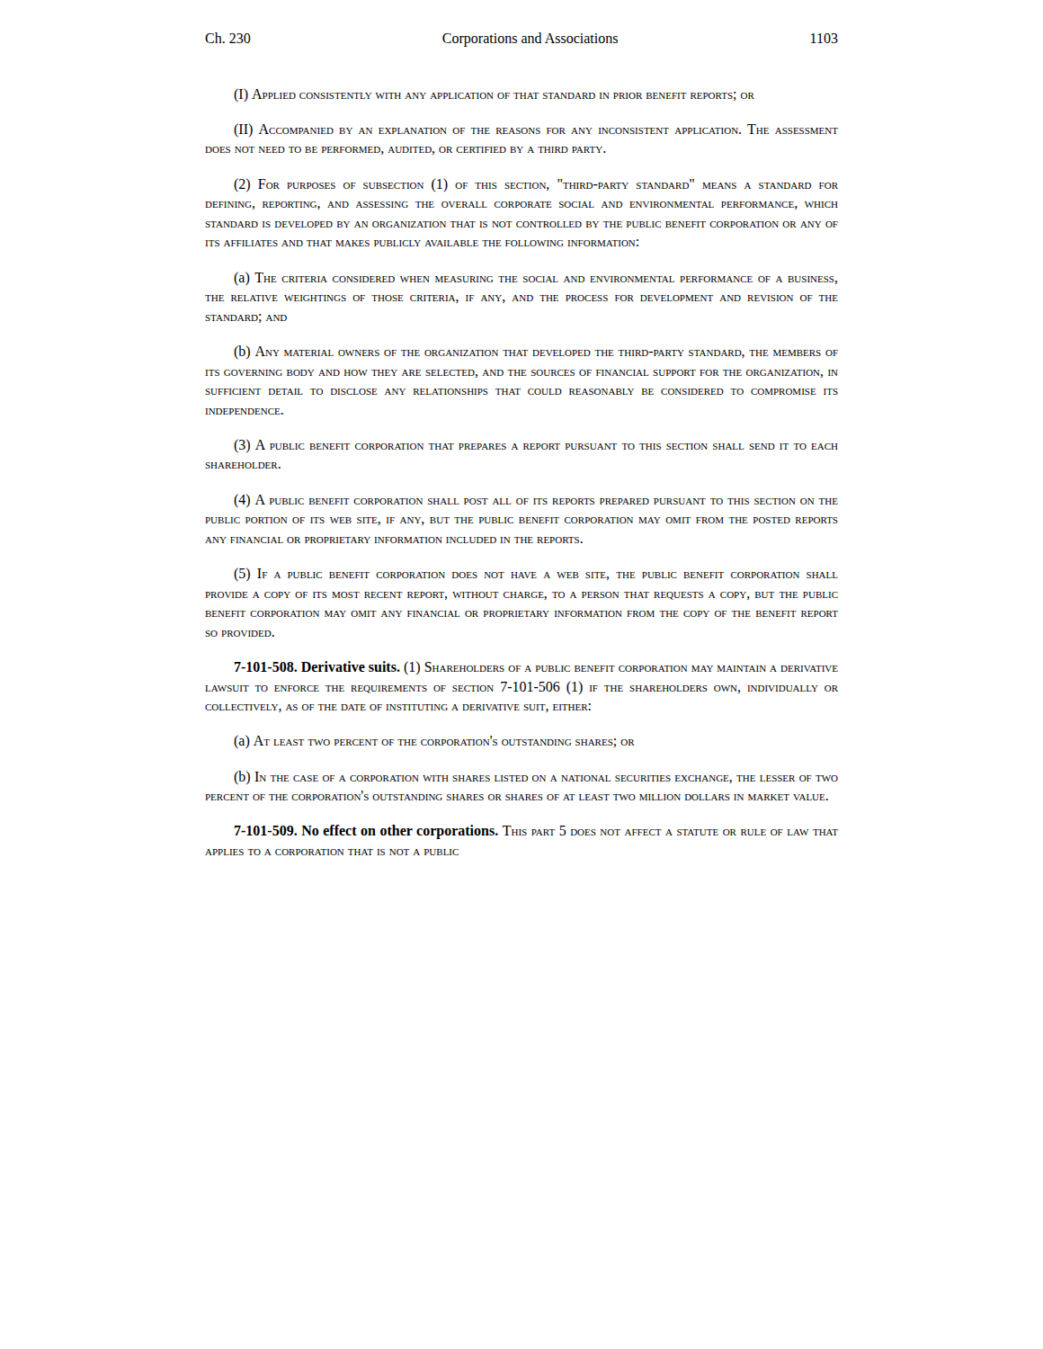Ch. 230
Corporations and Associations
1103
(I) Applied consistently with any application of that standard in prior benefit reports; or
(II) Accompanied by an explanation of the reasons for any inconsistent application. The assessment does not need to be performed, audited, or certified by a third party.
(2) For purposes of subsection (1) of this section, "third-party standard" means a standard for defining, reporting, and assessing the overall corporate social and environmental performance, which standard is developed by an organization that is not controlled by the public benefit corporation or any of its affiliates and that makes publicly available the following information:
(a) The criteria considered when measuring the social and environmental performance of a business, the relative weightings of those criteria, if any, and the process for development and revision of the standard; and
(b) Any material owners of the organization that developed the third-party standard, the members of its governing body and how they are selected, and the sources of financial support for the organization, in sufficient detail to disclose any relationships that could reasonably be considered to compromise its independence.
(3) A public benefit corporation that prepares a report pursuant to this section shall send it to each shareholder.
(4) A public benefit corporation shall post all of its reports prepared pursuant to this section on the public portion of its web site, if any, but the public benefit corporation may omit from the posted reports any financial or proprietary information included in the reports.
(5) If a public benefit corporation does not have a web site, the public benefit corporation shall provide a copy of its most recent report, without charge, to a person that requests a copy, but the public benefit corporation may omit any financial or proprietary information from the copy of the benefit report so provided.
7-101-508. Derivative suits. (1) Shareholders of a public benefit corporation may maintain a derivative lawsuit to enforce the requirements of section 7-101-506 (1) if the shareholders own, individually or collectively, as of the date of instituting a derivative suit, either:
(a) At least two percent of the corporation's outstanding shares; or
(b) In the case of a corporation with shares listed on a national securities exchange, the lesser of two percent of the corporation's outstanding shares or shares of at least two million dollars in market value.
7-101-509. No effect on other corporations. This part 5 does not affect a statute or rule of law that applies to a corporation that is not a public